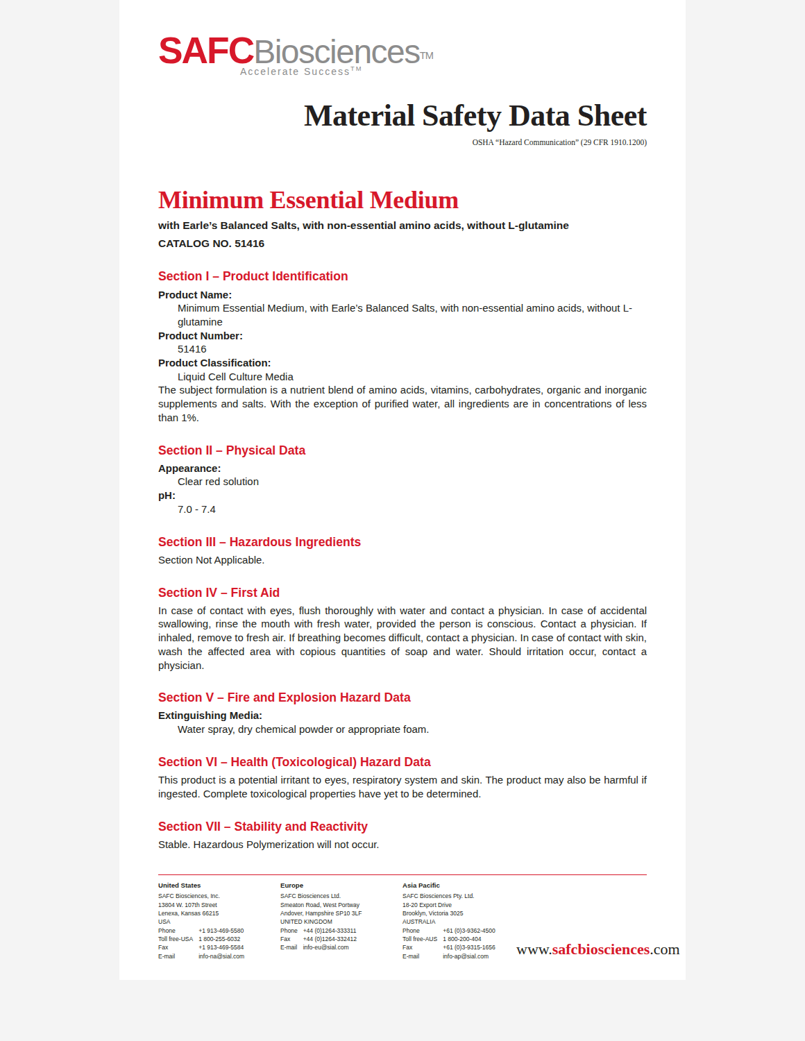SAFC Biosciences TM
Accelerate SuccessTM
Material Safety Data Sheet
OSHA “Hazard Communication” (29 CFR 1910.1200)
Minimum Essential Medium
with Earle’s Balanced Salts, with non-essential amino acids, without L-glutamine
CATALOG NO. 51416
Section I – Product Identification
Product Name:
Minimum Essential Medium, with Earle’s Balanced Salts, with non-essential amino acids, without L-glutamine
Product Number:
51416
Product Classification:
Liquid Cell Culture Media
The subject formulation is a nutrient blend of amino acids, vitamins, carbohydrates, organic and inorganic supplements and salts. With the exception of purified water, all ingredients are in concentrations of less than 1%.
Section II – Physical Data
Appearance:
Clear red solution
pH:
7.0 - 7.4
Section III – Hazardous Ingredients
Section Not Applicable.
Section IV – First Aid
In case of contact with eyes, flush thoroughly with water and contact a physician. In case of accidental swallowing, rinse the mouth with fresh water, provided the person is conscious. Contact a physician. If inhaled, remove to fresh air. If breathing becomes difficult, contact a physician. In case of contact with skin, wash the affected area with copious quantities of soap and water. Should irritation occur, contact a physician.
Section V – Fire and Explosion Hazard Data
Extinguishing Media:
Water spray, dry chemical powder or appropriate foam.
Section VI – Health (Toxicological) Hazard Data
This product is a potential irritant to eyes, respiratory system and skin. The product may also be harmful if ingested. Complete toxicological properties have yet to be determined.
Section VII – Stability and Reactivity
Stable. Hazardous Polymerization will not occur.
United States SAFC Biosciences, Inc.
13804 W. 107th Street
Lenexa, Kansas 66215
USA
| Phone | +1 913-469-5580 |
| Toll free-USA | 1 800-255-6032 |
| Fax | +1 913-469-5584 |
| E-mail | info-na@sial.com |
Europe SAFC Biosciences Ltd.
Smeaton Road, West Portway
Andover, Hampshire SP10 3LF
UNITED KINGDOM
| Phone | +44 (0)1264-333311 |
| Fax | +44 (0)1264-332412 |
| E-mail | info-eu@sial.com |
Asia Pacific SAFC Biosciences Pty. Ltd.
18-20 Export Drive
Brooklyn, Victoria 3025
AUSTRALIA
| Phone | +61 (0)3-9362-4500 |
| Toll free-AUS | 1 800-200-404 |
| Fax | +61 (0)3-9315-1656 |
| E-mail | info-ap@sial.com |
www. safcbiosciences.com